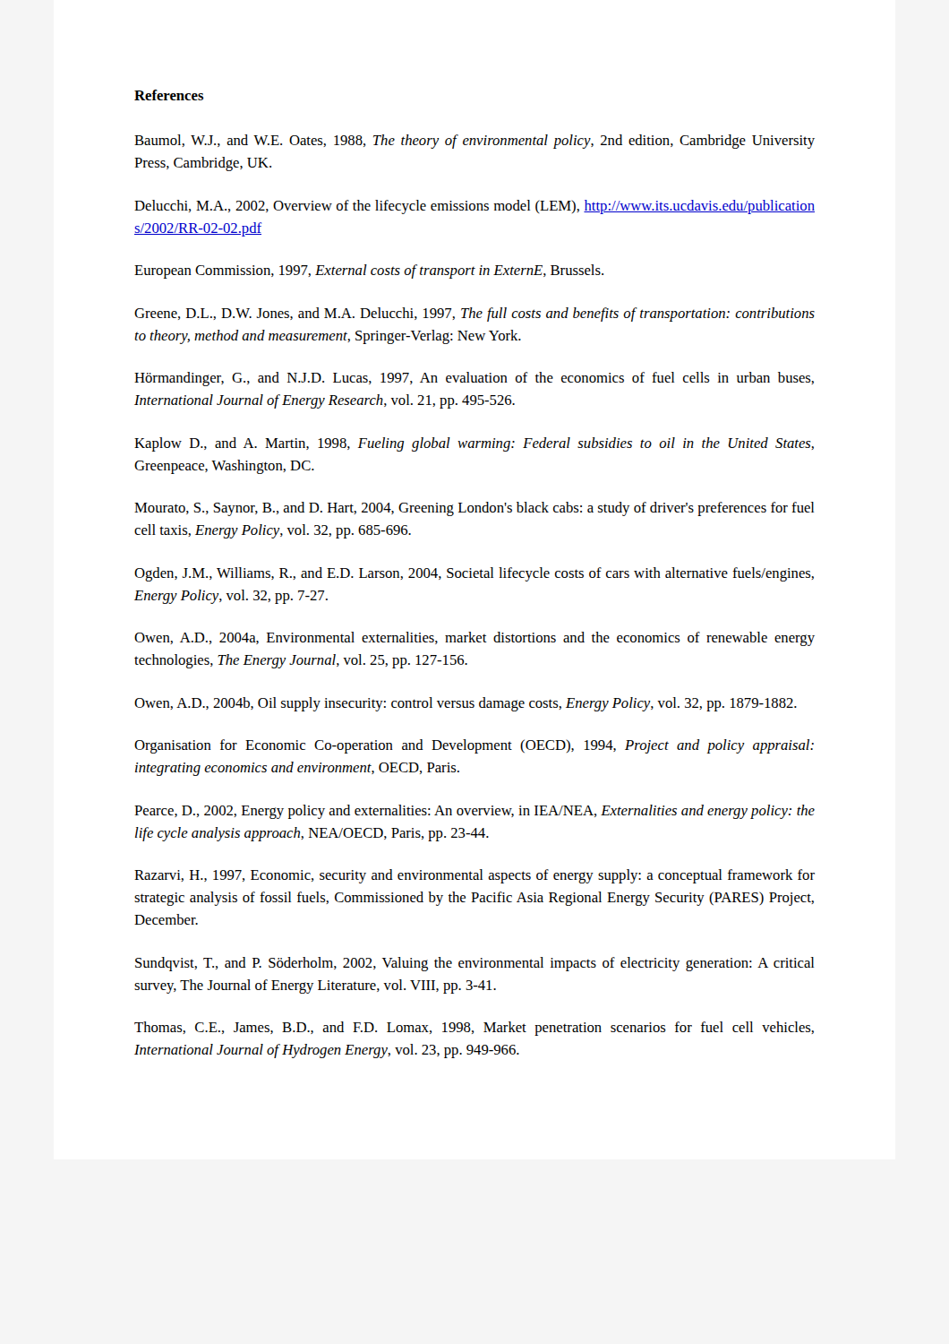References
Baumol, W.J., and W.E. Oates, 1988, The theory of environmental policy, 2nd edition, Cambridge University Press, Cambridge, UK.
Delucchi, M.A., 2002, Overview of the lifecycle emissions model (LEM), http://www.its.ucdavis.edu/publications/2002/RR-02-02.pdf
European Commission, 1997, External costs of transport in ExternE, Brussels.
Greene, D.L., D.W. Jones, and M.A. Delucchi, 1997, The full costs and benefits of transportation: contributions to theory, method and measurement, Springer-Verlag: New York.
Hörmandinger, G., and N.J.D. Lucas, 1997, An evaluation of the economics of fuel cells in urban buses, International Journal of Energy Research, vol. 21, pp. 495-526.
Kaplow D., and A. Martin, 1998, Fueling global warming: Federal subsidies to oil in the United States, Greenpeace, Washington, DC.
Mourato, S., Saynor, B., and D. Hart, 2004, Greening London's black cabs: a study of driver's preferences for fuel cell taxis, Energy Policy, vol. 32, pp. 685-696.
Ogden, J.M., Williams, R., and E.D. Larson, 2004, Societal lifecycle costs of cars with alternative fuels/engines, Energy Policy, vol. 32, pp. 7-27.
Owen, A.D., 2004a, Environmental externalities, market distortions and the economics of renewable energy technologies, The Energy Journal, vol. 25, pp. 127-156.
Owen, A.D., 2004b, Oil supply insecurity: control versus damage costs, Energy Policy, vol. 32, pp. 1879-1882.
Organisation for Economic Co-operation and Development (OECD), 1994, Project and policy appraisal: integrating economics and environment, OECD, Paris.
Pearce, D., 2002, Energy policy and externalities: An overview, in IEA/NEA, Externalities and energy policy: the life cycle analysis approach, NEA/OECD, Paris, pp. 23-44.
Razarvi, H., 1997, Economic, security and environmental aspects of energy supply: a conceptual framework for strategic analysis of fossil fuels, Commissioned by the Pacific Asia Regional Energy Security (PARES) Project, December.
Sundqvist, T., and P. Söderholm, 2002, Valuing the environmental impacts of electricity generation: A critical survey, The Journal of Energy Literature, vol. VIII, pp. 3-41.
Thomas, C.E., James, B.D., and F.D. Lomax, 1998, Market penetration scenarios for fuel cell vehicles, International Journal of Hydrogen Energy, vol. 23, pp. 949-966.